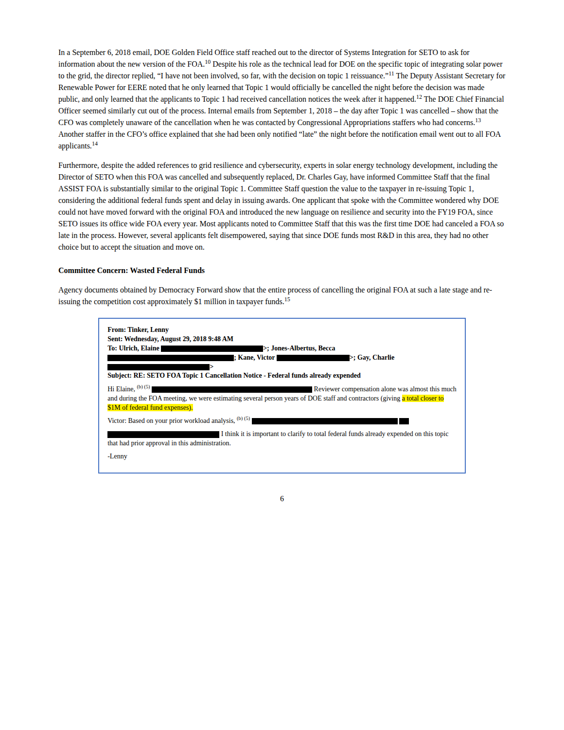In a September 6, 2018 email, DOE Golden Field Office staff reached out to the director of Systems Integration for SETO to ask for information about the new version of the FOA.10 Despite his role as the technical lead for DOE on the specific topic of integrating solar power to the grid, the director replied, “I have not been involved, so far, with the decision on topic 1 reissuance.”11 The Deputy Assistant Secretary for Renewable Power for EERE noted that he only learned that Topic 1 would officially be cancelled the night before the decision was made public, and only learned that the applicants to Topic 1 had received cancellation notices the week after it happened.12 The DOE Chief Financial Officer seemed similarly cut out of the process. Internal emails from September 1, 2018 – the day after Topic 1 was cancelled – show that the CFO was completely unaware of the cancellation when he was contacted by Congressional Appropriations staffers who had concerns.13 Another staffer in the CFO’s office explained that she had been only notified “late” the night before the notification email went out to all FOA applicants.14
Furthermore, despite the added references to grid resilience and cybersecurity, experts in solar energy technology development, including the Director of SETO when this FOA was cancelled and subsequently replaced, Dr. Charles Gay, have informed Committee Staff that the final ASSIST FOA is substantially similar to the original Topic 1. Committee Staff question the value to the taxpayer in re-issuing Topic 1, considering the additional federal funds spent and delay in issuing awards. One applicant that spoke with the Committee wondered why DOE could not have moved forward with the original FOA and introduced the new language on resilience and security into the FY19 FOA, since SETO issues its office wide FOA every year. Most applicants noted to Committee Staff that this was the first time DOE had canceled a FOA so late in the process. However, several applicants felt disempowered, saying that since DOE funds most R&D in this area, they had no other choice but to accept the situation and move on.
Committee Concern: Wasted Federal Funds
Agency documents obtained by Democracy Forward show that the entire process of cancelling the original FOA at such a late stage and re-issuing the competition cost approximately $1 million in taxpayer funds.15
From: Tinker, Lenny
Sent: Wednesday, August 29, 2018 9:48 AM
To: Ulrich, Elaine >; Jones-Albertus, Becca ; Kane, Victor >; Gay, Charlie >
Subject: RE: SETO FOA Topic 1 Cancellation Notice - Federal funds already expended
Hi Elaine, (b) (5) Reviewer compensation alone was almost this much and during the FOA meeting, we were estimating several person years of DOE staff and contractors (giving a total closer to $1M of federal fund expenses).
Victor: Based on your prior workload analysis, (b) (5)
I think it is important to clarify to total federal funds already expended on this topic that had prior approval in this administration.
-Lenny
6